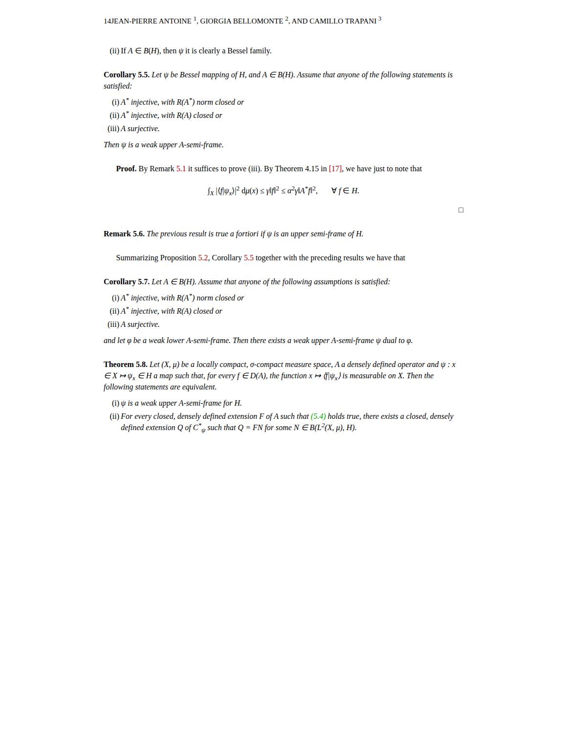14JEAN-PIERRE ANTOINE 1, GIORGIA BELLOMONTE 2, AND CAMILLO TRAPANI 3
(ii) If A ∈ B(H), then ψ it is clearly a Bessel family.
Corollary 5.5. Let ψ be Bessel mapping of H, and A ∈ B(H). Assume that anyone of the following statements is satisfied:
(i) A* injective, with R(A*) norm closed or
(ii) A* injective, with R(A) closed or
(iii) A surjective.
Then ψ is a weak upper A-semi-frame.
Proof. By Remark 5.1 it suffices to prove (iii). By Theorem 4.15 in [17], we have just to note that
∫X |⟨f|ψx⟩|2 dμ(x) ≤ γ‖f‖2 ≤ α2γ‖A*f‖2, ∀ f ∈ H.
□
Remark 5.6. The previous result is true a fortiori if ψ is an upper semi-frame of H.
Summarizing Proposition 5.2, Corollary 5.5 together with the preceding results we have that
Corollary 5.7. Let A ∈ B(H). Assume that anyone of the following assumptions is satisfied:
(i) A* injective, with R(A*) norm closed or
(ii) A* injective, with R(A) closed or
(iii) A surjective.
and let φ be a weak lower A-semi-frame. Then there exists a weak upper A-semi-frame ψ dual to φ.
Theorem 5.8. Let (X, μ) be a locally compact, σ-compact measure space, A a densely defined operator and ψ : x ∈ X ↦ ψx ∈ H a map such that, for every f ∈ D(A), the function x ↦ ⟨f|ψx⟩ is measurable on X. Then the following statements are equivalent.
(i) ψ is a weak upper A-semi-frame for H.
(ii) For every closed, densely defined extension F of A such that (5.4) holds true, there exists a closed, densely defined extension Q of C*ψ such that Q = FN for some N ∈ B(L2(X, μ), H).